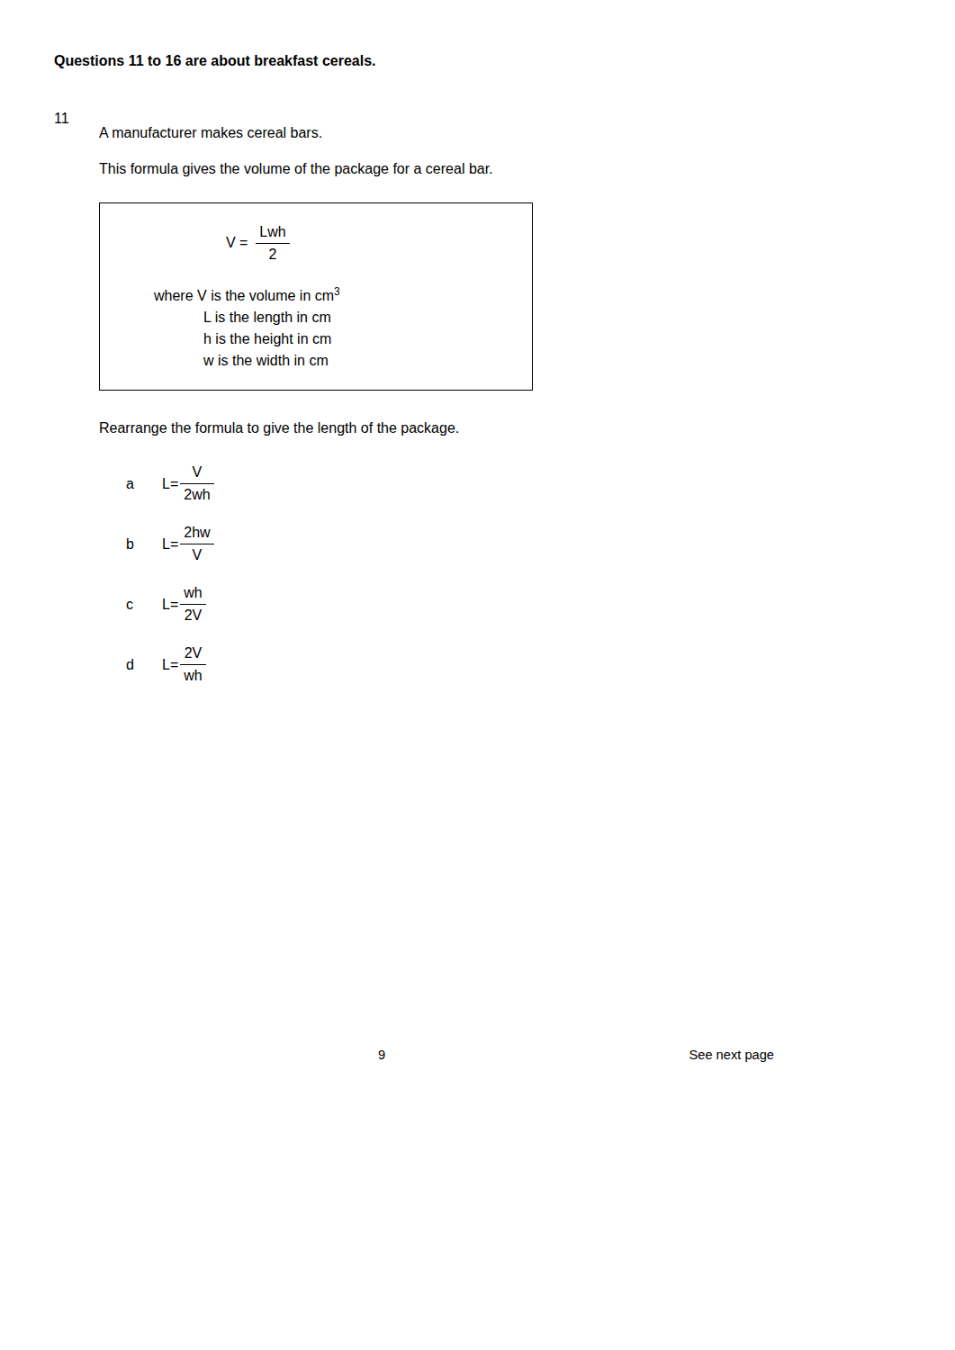Questions 11 to 16 are about breakfast cereals.
11
A manufacturer makes cereal bars.
This formula gives the volume of the package for a cereal bar.
V = Lwh 2
where V is the volume in cm3
L is the length in cm
h is the height in cm
w is the width in cm
Rearrange the formula to give the length of the package.
a L=V 2wh
b L=2hw V
c L=wh 2V
d L=2V wh
9 See next page